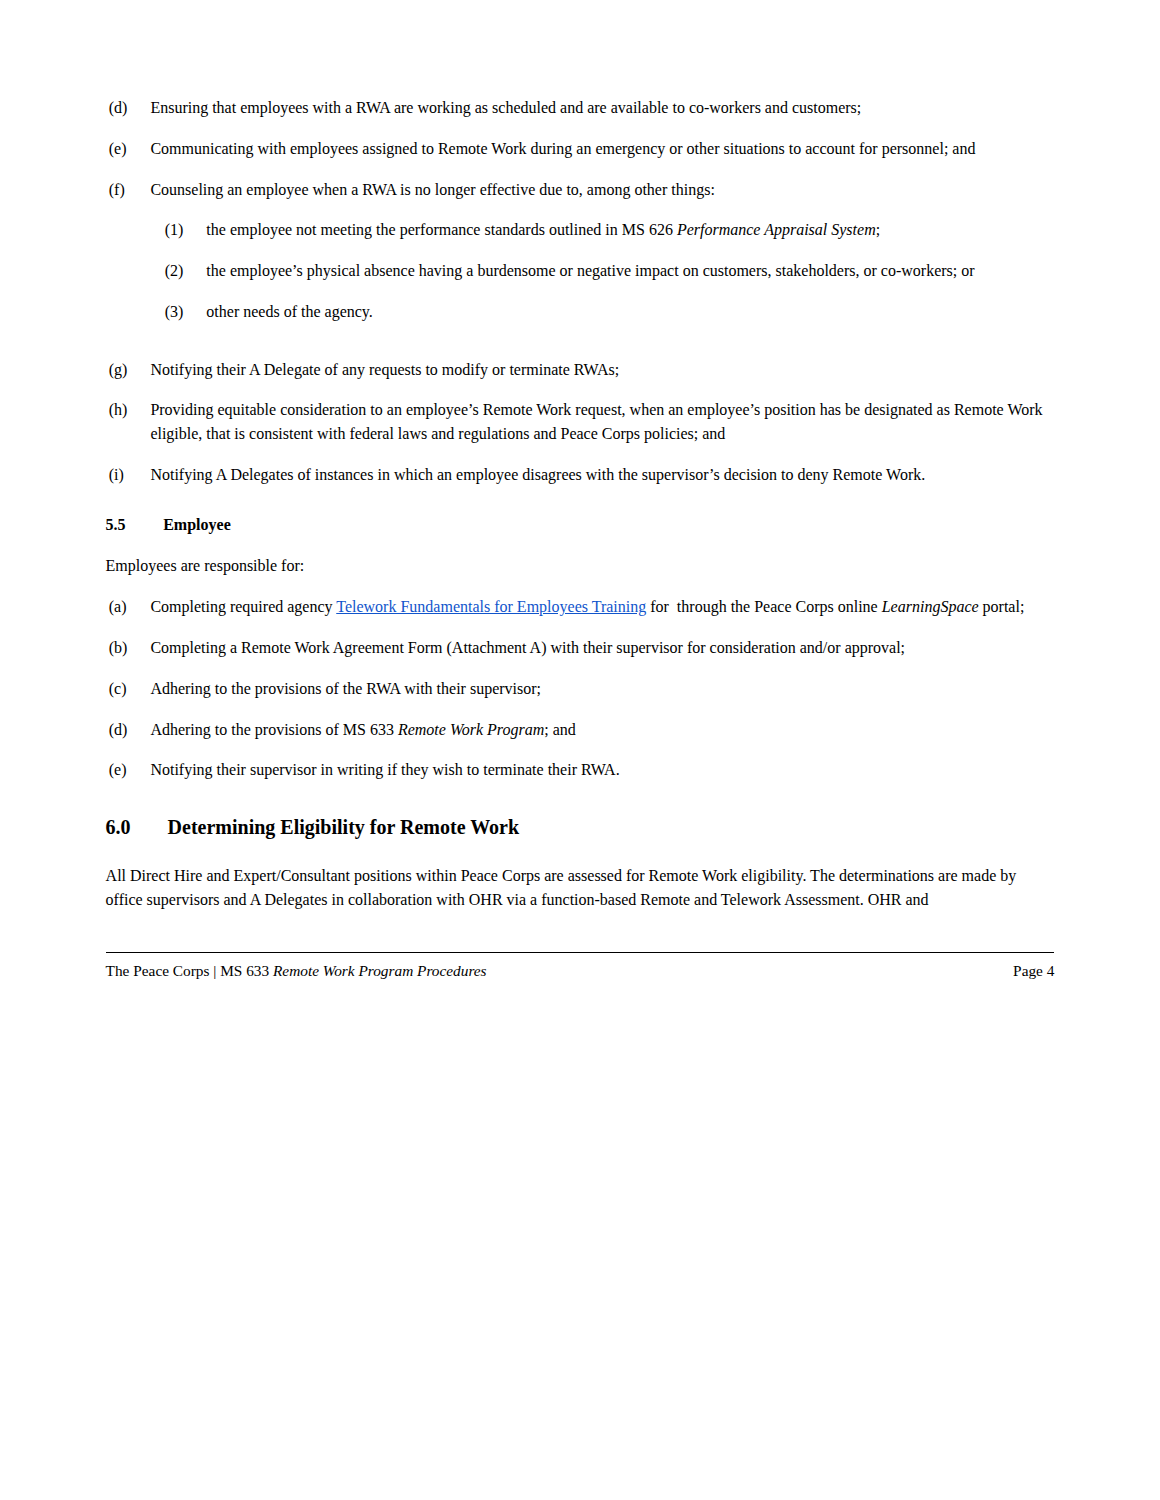(d)
Ensuring that employees with a RWA are working as scheduled and are available to co-workers and customers;
(e)
Communicating with employees assigned to Remote Work during an emergency or other situations to account for personnel; and
(f)
Counseling an employee when a RWA is no longer effective due to, among other things:
(1)
the employee not meeting the performance standards outlined in MS 626 Performance Appraisal System;
(2)
the employee’s physical absence having a burdensome or negative impact on customers, stakeholders, or co-workers; or
(3)
other needs of the agency.
(g)
Notifying their A Delegate of any requests to modify or terminate RWAs;
(h)
Providing equitable consideration to an employee’s Remote Work request, when an employee’s position has be designated as Remote Work eligible, that is consistent with federal laws and regulations and Peace Corps policies; and
(i)
Notifying A Delegates of instances in which an employee disagrees with the supervisor’s decision to deny Remote Work.
5.5 Employee
Employees are responsible for:
(a)
Completing required agency Telework Fundamentals for Employees Training for through the Peace Corps online LearningSpace portal;
(b)
Completing a Remote Work Agreement Form (Attachment A) with their supervisor for consideration and/or approval;
(c)
Adhering to the provisions of the RWA with their supervisor;
(d)
Adhering to the provisions of MS 633 Remote Work Program; and
(e)
Notifying their supervisor in writing if they wish to terminate their RWA.
6.0 Determining Eligibility for Remote Work
All Direct Hire and Expert/Consultant positions within Peace Corps are assessed for Remote Work eligibility. The determinations are made by office supervisors and A Delegates in collaboration with OHR via a function-based Remote and Telework Assessment. OHR and
The Peace Corps | MS 633 Remote Work Program Procedures
Page 4